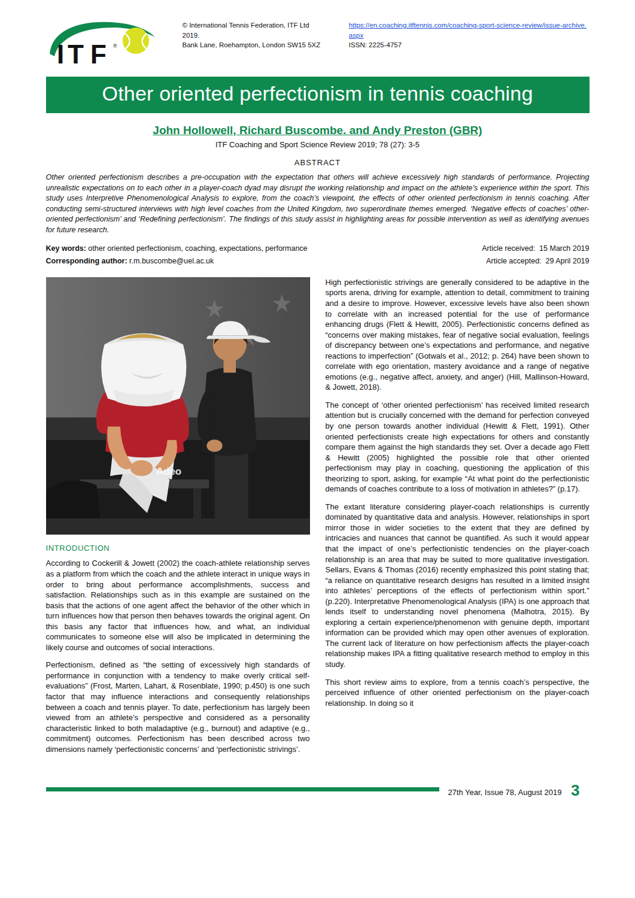I T F ®
© International Tennis Federation, ITF Ltd 2019.
Bank Lane, Roehampton, London SW15 5XZ
https://en.coaching.itftennis.com/coaching-sport-science-review/issue-archive.aspx
ISSN: 2225-4757
Other oriented perfectionism in tennis coaching
John Hollowell, Richard Buscombe. and Andy Preston (GBR)
ITF Coaching and Sport Science Review 2019; 78 (27): 3-5
ABSTRACT
Other oriented perfectionism describes a pre-occupation with the expectation that others will achieve excessively high standards of performance. Projecting unrealistic expectations on to each other in a player-coach dyad may disrupt the working relationship and impact on the athlete’s experience within the sport. This study uses Interpretive Phenomenological Analysis to explore, from the coach’s viewpoint, the effects of other oriented perfectionism in tennis coaching. After conducting semi-structured interviews with high level coaches from the United Kingdom, two superordinate themes emerged. ‘Negative effects of coaches’ other-oriented perfectionism’ and ‘Redefining perfectionism’. The findings of this study assist in highlighting areas for possible intervention as well as identifying avenues for future research.
Key words: other oriented perfectionism, coaching, expectations, performance
Article received: 15 March 2019
Corresponding author: r.m.buscombe@uel.ac.uk
Article accepted: 29 April 2019
Adeo
INTRODUCTION
According to Cockerill & Jowett (2002) the coach-athlete relationship serves as a platform from which the coach and the athlete interact in unique ways in order to bring about performance accomplishments, success and satisfaction. Relationships such as in this example are sustained on the basis that the actions of one agent affect the behavior of the other which in turn influences how that person then behaves towards the original agent. On this basis any factor that influences how, and what, an individual communicates to someone else will also be implicated in determining the likely course and outcomes of social interactions.
Perfectionism, defined as “the setting of excessively high standards of performance in conjunction with a tendency to make overly critical self-evaluations” (Frost, Marten, Lahart, & Rosenblate, 1990; p.450) is one such factor that may influence interactions and consequently relationships between a coach and tennis player. To date, perfectionism has largely been viewed from an athlete’s perspective and considered as a personality characteristic linked to both maladaptive (e.g., burnout) and adaptive (e.g., commitment) outcomes. Perfectionism has been described across two dimensions namely ‘perfectionistic concerns’ and ‘perfectionistic strivings’.
High perfectionistic strivings are generally considered to be adaptive in the sports arena, driving for example, attention to detail, commitment to training and a desire to improve. However, excessive levels have also been shown to correlate with an increased potential for the use of performance enhancing drugs (Flett & Hewitt, 2005). Perfectionistic concerns defined as “concerns over making mistakes, fear of negative social evaluation, feelings of discrepancy between one’s expectations and performance, and negative reactions to imperfection” (Gotwals et al., 2012; p. 264) have been shown to correlate with ego orientation, mastery avoidance and a range of negative emotions (e.g., negative affect, anxiety, and anger) (Hill, Mallinson-Howard, & Jowett, 2018).
The concept of ‘other oriented perfectionism’ has received limited research attention but is crucially concerned with the demand for perfection conveyed by one person towards another individual (Hewitt & Flett, 1991). Other oriented perfectionists create high expectations for others and constantly compare them against the high standards they set. Over a decade ago Flett & Hewitt (2005) highlighted the possible role that other oriented perfectionism may play in coaching, questioning the application of this theorizing to sport, asking, for example “At what point do the perfectionistic demands of coaches contribute to a loss of motivation in athletes?” (p.17).
The extant literature considering player-coach relationships is currently dominated by quantitative data and analysis. However, relationships in sport mirror those in wider societies to the extent that they are defined by intricacies and nuances that cannot be quantified. As such it would appear that the impact of one’s perfectionistic tendencies on the player-coach relationship is an area that may be suited to more qualitative investigation. Sellars, Evans & Thomas (2016) recently emphasized this point stating that; “a reliance on quantitative research designs has resulted in a limited insight into athletes’ perceptions of the effects of perfectionism within sport.” (p.220). Interpretative Phenomenological Analysis (IPA) is one approach that lends itself to understanding novel phenomena (Malhotra, 2015). By exploring a certain experience/phenomenon with genuine depth, important information can be provided which may open other avenues of exploration. The current lack of literature on how perfectionism affects the player-coach relationship makes IPA a fitting qualitative research method to employ in this study.
This short review aims to explore, from a tennis coach’s perspective, the perceived influence of other oriented perfectionism on the player-coach relationship. In doing so it
27th Year, Issue 78, August 2019
3